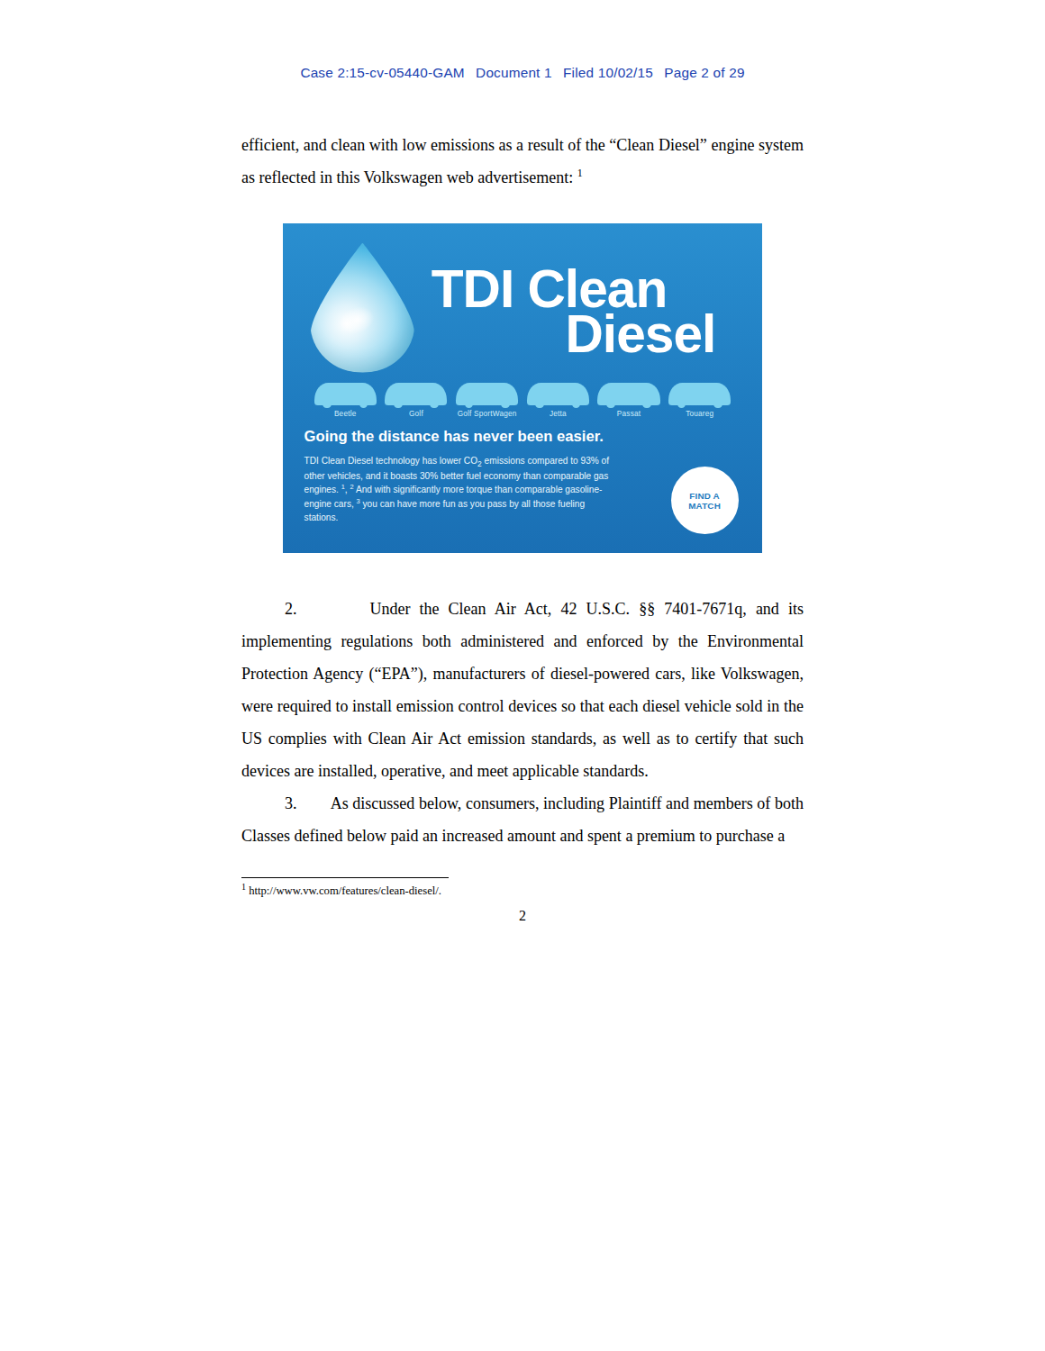Case 2:15-cv-05440-GAM Document 1 Filed 10/02/15 Page 2 of 29
efficient, and clean with low emissions as a result of the “Clean Diesel” engine system as reflected in this Volkswagen web advertisement: 1
TDI Clean
Diesel
Beetle
Golf
Golf SportWagen
Jetta
Passat
Touareg
Going the distance has never been easier.
TDI Clean Diesel technology has lower CO2 emissions compared to 93% of other vehicles, and it boasts 30% better fuel economy than comparable gas engines. 1, 2 And with significantly more torque than comparable gasoline-engine cars, 3 you can have more fun as you pass by all those fueling stations.
FIND A
MATCH
2. Under the Clean Air Act, 42 U.S.C. §§ 7401-7671q, and its implementing regulations both administered and enforced by the Environmental Protection Agency (“EPA”), manufacturers of diesel-powered cars, like Volkswagen, were required to install emission control devices so that each diesel vehicle sold in the US complies with Clean Air Act emission standards, as well as to certify that such devices are installed, operative, and meet applicable standards.
3. As discussed below, consumers, including Plaintiff and members of both Classes defined below paid an increased amount and spent a premium to purchase a
1 http://www.vw.com/features/clean-diesel/.
2